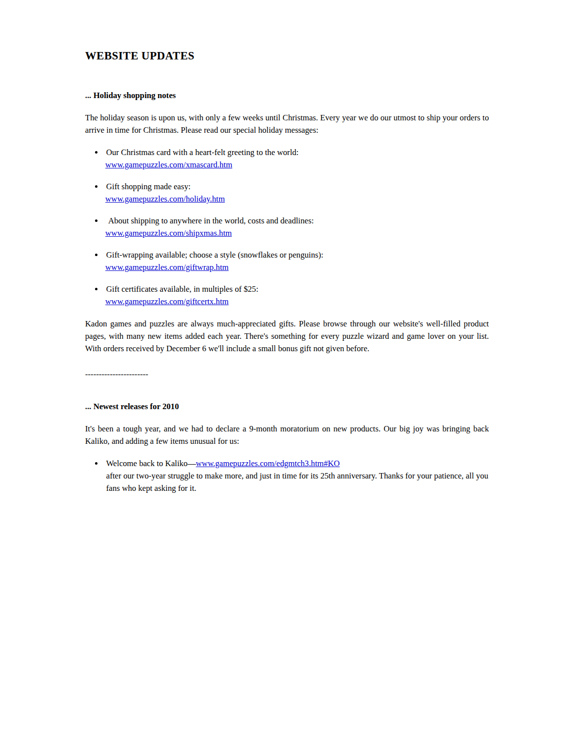WEBSITE UPDATES
... Holiday shopping notes
The holiday season is upon us, with only a few weeks until Christmas. Every year we do our utmost to ship your orders to arrive in time for Christmas. Please read our special holiday messages:
Our Christmas card with a heart-felt greeting to the world: www.gamepuzzles.com/xmascard.htm
Gift shopping made easy: www.gamepuzzles.com/holiday.htm
About shipping to anywhere in the world, costs and deadlines: www.gamepuzzles.com/shipxmas.htm
Gift-wrapping available; choose a style (snowflakes or penguins): www.gamepuzzles.com/giftwrap.htm
Gift certificates available, in multiples of $25: www.gamepuzzles.com/giftcertx.htm
Kadon games and puzzles are always much-appreciated gifts. Please browse through our website's well-filled product pages, with many new items added each year. There's something for every puzzle wizard and game lover on your list. With orders received by December 6 we'll include a small bonus gift not given before.
-----------------------
... Newest releases for 2010
It's been a tough year, and we had to declare a 9-month moratorium on new products. Our big joy was bringing back Kaliko, and adding a few items unusual for us:
Welcome back to Kaliko—www.gamepuzzles.com/edgmtch3.htm#KO
after our two-year struggle to make more, and just in time for its 25th anniversary. Thanks for your patience, all you fans who kept asking for it.